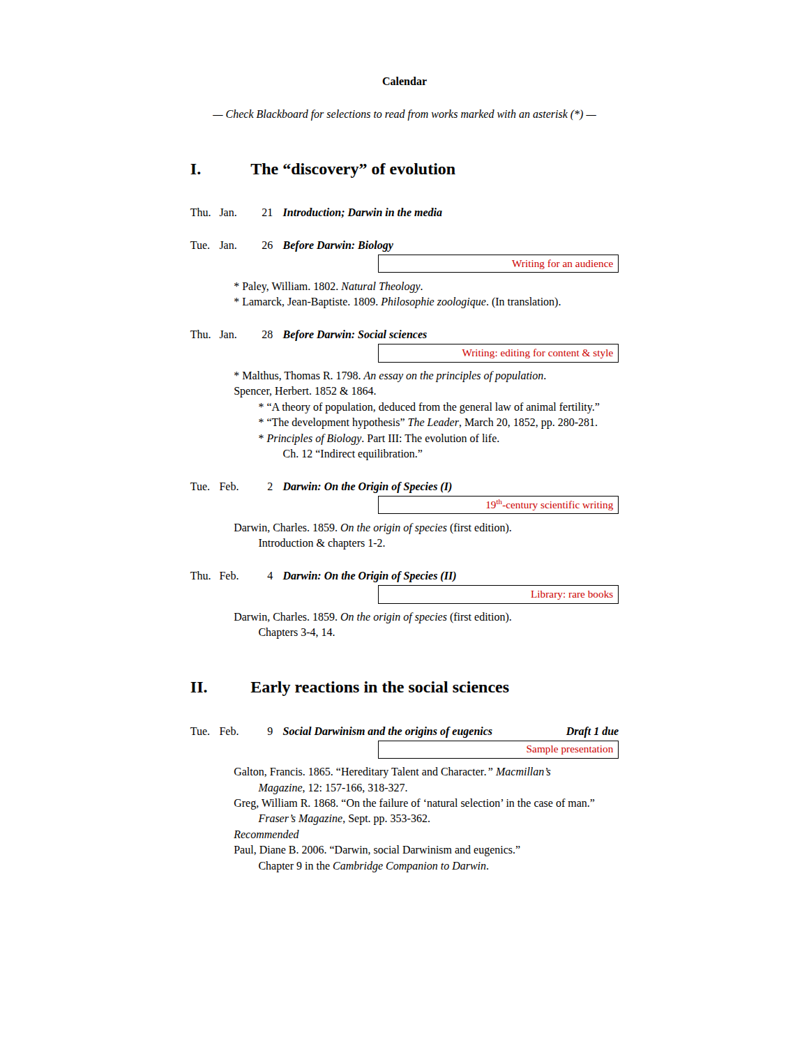Calendar
— Check Blackboard for selections to read from works marked with an asterisk (*) —
I. The “discovery” of evolution
Thu. Jan. 21 Introduction; Darwin in the media
Tue. Jan. 26 Before Darwin: Biology
Writing for an audience
* Paley, William. 1802. Natural Theology.
* Lamarck, Jean-Baptiste. 1809. Philosophie zoologique. (In translation).
Thu. Jan. 28 Before Darwin: Social sciences
Writing: editing for content & style
* Malthus, Thomas R. 1798. An essay on the principles of population.
Spencer, Herbert. 1852 & 1864.
* “A theory of population, deduced from the general law of animal fertility.”
* “The development hypothesis” The Leader, March 20, 1852, pp. 280-281.
* Principles of Biology. Part III: The evolution of life.
Ch. 12 “Indirect equilibration.”
Tue. Feb. 2 Darwin: On the Origin of Species (I)
19th-century scientific writing
Darwin, Charles. 1859. On the origin of species (first edition).
Introduction & chapters 1-2.
Thu. Feb. 4 Darwin: On the Origin of Species (II)
Library: rare books
Darwin, Charles. 1859. On the origin of species (first edition).
Chapters 3-4, 14.
II. Early reactions in the social sciences
Tue. Feb. 9 Social Darwinism and the origins of eugenics Draft 1 due
Sample presentation
Galton, Francis. 1865. “Hereditary Talent and Character.” Macmillan’s
Magazine, 12: 157-166, 318-327.
Greg, William R. 1868. “On the failure of ‘natural selection’ in the case of man.”
Fraser’s Magazine, Sept. pp. 353-362.
Recommended
Paul, Diane B. 2006. “Darwin, social Darwinism and eugenics.”
Chapter 9 in the Cambridge Companion to Darwin.